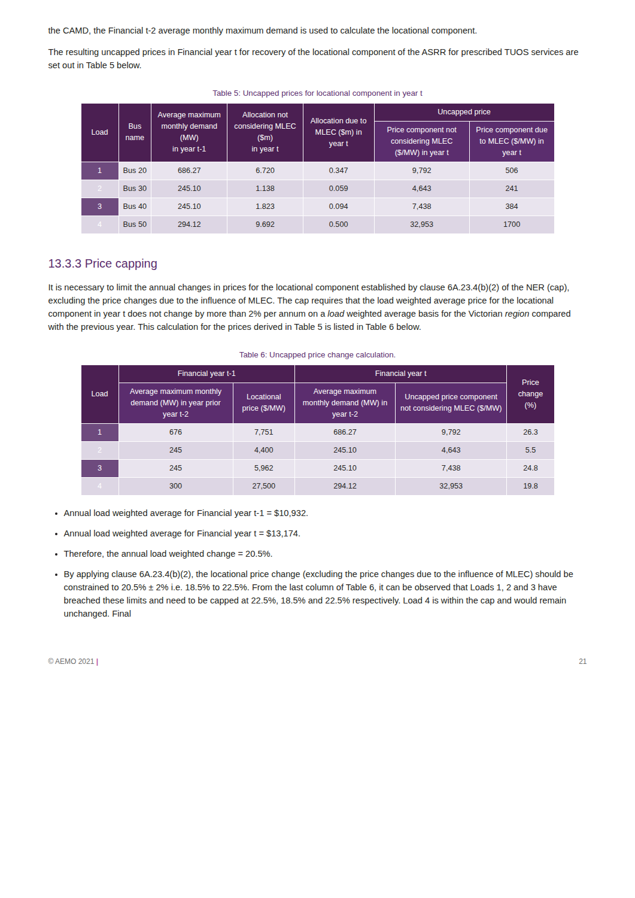the CAMD, the Financial t-2 average monthly maximum demand is used to calculate the locational component.
The resulting uncapped prices in Financial year t for recovery of the locational component of the ASRR for prescribed TUOS services are set out in Table 5 below.
Table 5: Uncapped prices for locational component in year t
| Load | Bus name | Average maximum monthly demand (MW) in year t-1 | Allocation not considering MLEC ($m) in year t | Allocation due to MLEC ($m) in year t | Uncapped price |
| --- | --- | --- | --- | --- | --- |
| Price component not considering MLEC ($/MW) in year t | Price component due to MLEC ($/MW) in year t |
| 1 | Bus 20 | 686.27 | 6.720 | 0.347 | 9,792 | 506 |
| 2 | Bus 30 | 245.10 | 1.138 | 0.059 | 4,643 | 241 |
| 3 | Bus 40 | 245.10 | 1.823 | 0.094 | 7,438 | 384 |
| 4 | Bus 50 | 294.12 | 9.692 | 0.500 | 32,953 | 1700 |
13.3.3 Price capping
It is necessary to limit the annual changes in prices for the locational component established by clause 6A.23.4(b)(2) of the NER (cap), excluding the price changes due to the influence of MLEC. The cap requires that the load weighted average price for the locational component in year t does not change by more than 2% per annum on a load weighted average basis for the Victorian region compared with the previous year. This calculation for the prices derived in Table 5 is listed in Table 6 below.
Table 6: Uncapped price change calculation.
| Load | Financial year t-1 | Financial year t | Price change (%) |
| --- | --- | --- | --- |
| Average maximum monthly demand (MW) in year prior year t-2 | Locational price ($/MW) | Average maximum monthly demand (MW) in year t-2 | Uncapped price component not considering MLEC ($/MW) |
| 1 | 676 | 7,751 | 686.27 | 9,792 | 26.3 |
| 2 | 245 | 4,400 | 245.10 | 4,643 | 5.5 |
| 3 | 245 | 5,962 | 245.10 | 7,438 | 24.8 |
| 4 | 300 | 27,500 | 294.12 | 32,953 | 19.8 |
Annual load weighted average for Financial year t-1 = $10,932.
Annual load weighted average for Financial year t = $13,174.
Therefore, the annual load weighted change = 20.5%.
By applying clause 6A.23.4(b)(2), the locational price change (excluding the price changes due to the influence of MLEC) should be constrained to 20.5% ± 2% i.e. 18.5% to 22.5%. From the last column of Table 6, it can be observed that Loads 1, 2 and 3 have breached these limits and need to be capped at 22.5%, 18.5% and 22.5% respectively. Load 4 is within the cap and would remain unchanged. Final
© AEMO 2021 |
21